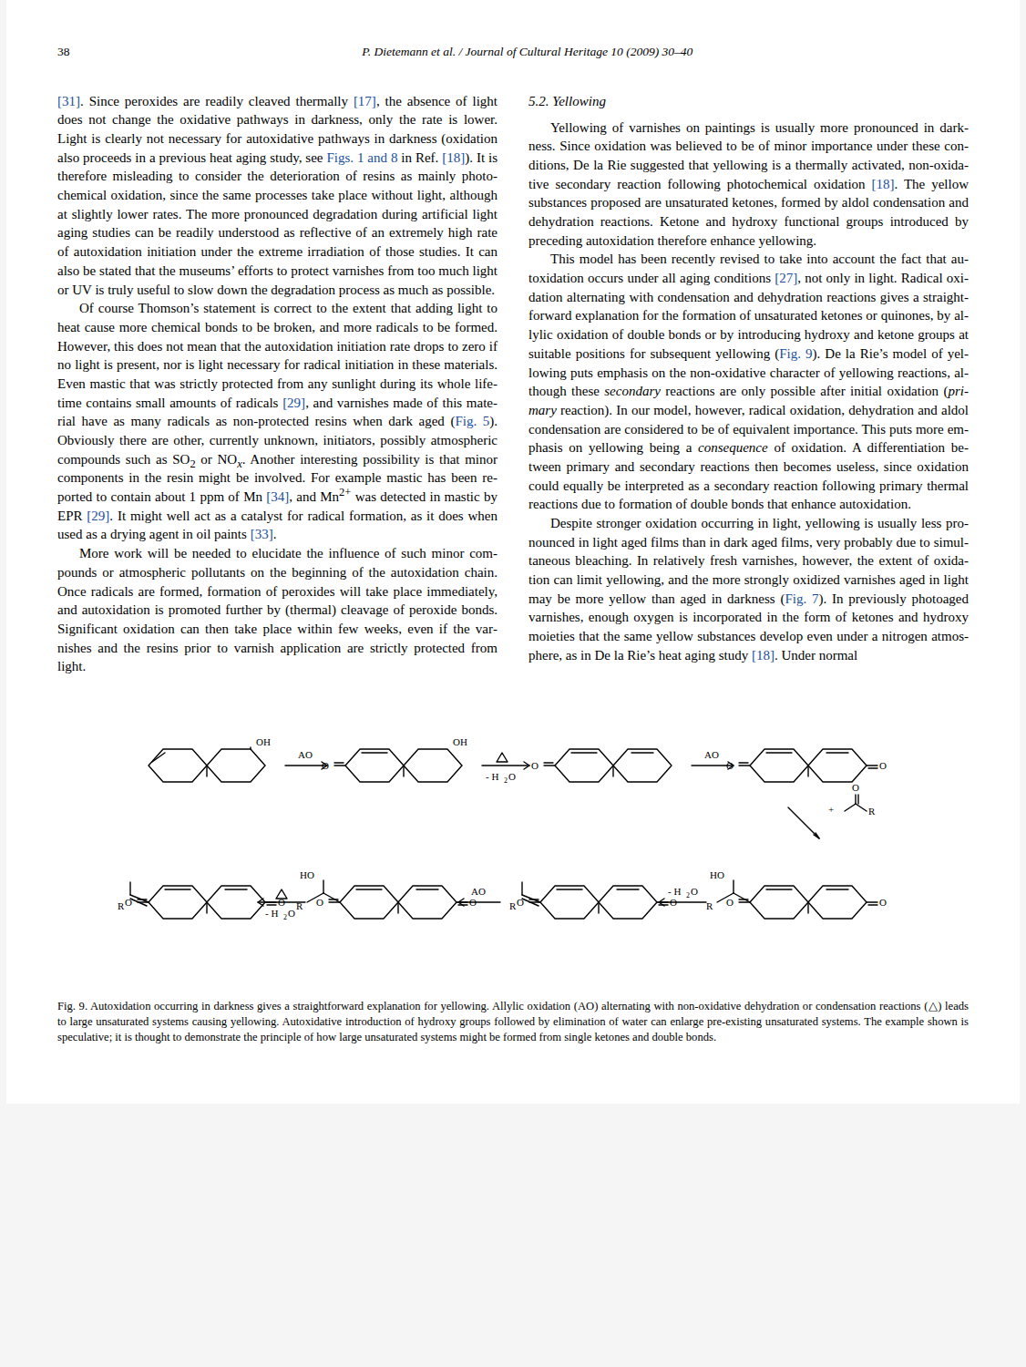38 P. Dietemann et al. / Journal of Cultural Heritage 10 (2009) 30–40
[31]. Since peroxides are readily cleaved thermally [17], the absence of light does not change the oxidative pathways in darkness, only the rate is lower. Light is clearly not necessary for autoxidative pathways in darkness (oxidation also proceeds in a previous heat aging study, see Figs. 1 and 8 in Ref. [18]). It is therefore misleading to consider the deterioration of resins as mainly photochemical oxidation, since the same processes take place without light, although at slightly lower rates. The more pronounced degradation during artificial light aging studies can be readily understood as reflective of an extremely high rate of autoxidation initiation under the extreme irradiation of those studies. It can also be stated that the museums’ efforts to protect varnishes from too much light or UV is truly useful to slow down the degradation process as much as possible.
Of course Thomson’s statement is correct to the extent that adding light to heat cause more chemical bonds to be broken, and more radicals to be formed. However, this does not mean that the autoxidation initiation rate drops to zero if no light is present, nor is light necessary for radical initiation in these materials. Even mastic that was strictly protected from any sunlight during its whole lifetime contains small amounts of radicals [29], and varnishes made of this material have as many radicals as non-protected resins when dark aged (Fig. 5). Obviously there are other, currently unknown, initiators, possibly atmospheric compounds such as SO2 or NOx. Another interesting possibility is that minor components in the resin might be involved. For example mastic has been reported to contain about 1 ppm of Mn [34], and Mn2+ was detected in mastic by EPR [29]. It might well act as a catalyst for radical formation, as it does when used as a drying agent in oil paints [33].
More work will be needed to elucidate the influence of such minor compounds or atmospheric pollutants on the beginning of the autoxidation chain. Once radicals are formed, formation of peroxides will take place immediately, and autoxidation is promoted further by (thermal) cleavage of peroxide bonds. Significant oxidation can then take place within few weeks, even if the varnishes and the resins prior to varnish application are strictly protected from light.
5.2. Yellowing
Yellowing of varnishes on paintings is usually more pronounced in darkness. Since oxidation was believed to be of minor importance under these conditions, De la Rie suggested that yellowing is a thermally activated, non-oxidative secondary reaction following photochemical oxidation [18]. The yellow substances proposed are unsaturated ketones, formed by aldol condensation and dehydration reactions. Ketone and hydroxy functional groups introduced by preceding autoxidation therefore enhance yellowing.
This model has been recently revised to take into account the fact that autoxidation occurs under all aging conditions [27], not only in light. Radical oxidation alternating with condensation and dehydration reactions gives a straightforward explanation for the formation of unsaturated ketones or quinones, by allylic oxidation of double bonds or by introducing hydroxy and ketone groups at suitable positions for subsequent yellowing (Fig. 9). De la Rie’s model of yellowing puts emphasis on the non-oxidative character of yellowing reactions, although these secondary reactions are only possible after initial oxidation (primary reaction). In our model, however, radical oxidation, dehydration and aldol condensation are considered to be of equivalent importance. This puts more emphasis on yellowing being a consequence of oxidation. A differentiation between primary and secondary reactions then becomes useless, since oxidation could equally be interpreted as a secondary reaction following primary thermal reactions due to formation of double bonds that enhance autoxidation.
Despite stronger oxidation occurring in light, yellowing is usually less pronounced in light aged films than in dark aged films, very probably due to simultaneous bleaching. In relatively fresh varnishes, however, the extent of oxidation can limit yellowing, and the more strongly oxidized varnishes aged in light may be more yellow than aged in darkness (Fig. 7). In previously photoaged varnishes, enough oxygen is incorporated in the form of ketones and hydroxy moieties that the same yellow substances develop even under a nitrogen atmosphere, as in De la Rie’s heat aging study [18]. Under normal
OH AO O OH - H 2 O O AO O O + O R O O HO R - H 2 O O O R AO O O HO R - H 2 O O O R
Fig. 9. Autoxidation occurring in darkness gives a straightforward explanation for yellowing. Allylic oxidation (AO) alternating with non-oxidative dehydration or condensation reactions (△) leads to large unsaturated systems causing yellowing. Autoxidative introduction of hydroxy groups followed by elimination of water can enlarge pre-existing unsaturated systems. The example shown is speculative; it is thought to demonstrate the principle of how large unsaturated systems might be formed from single ketones and double bonds.